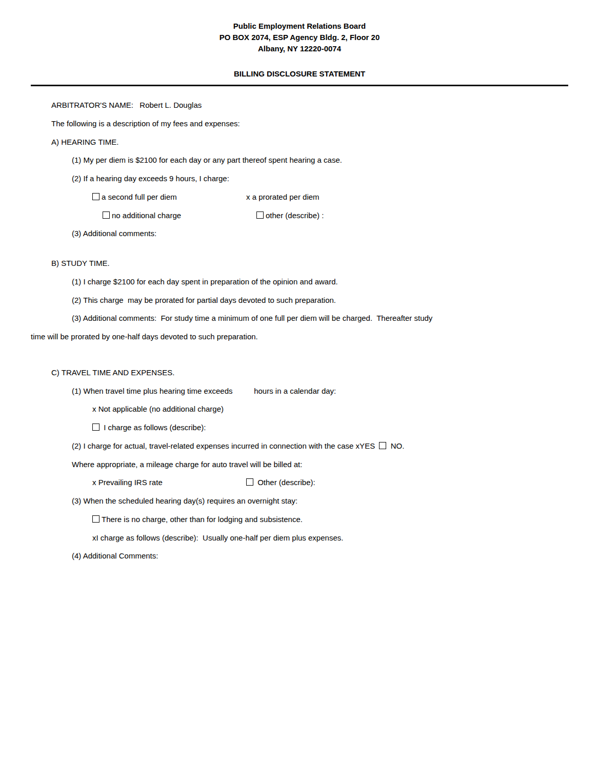Public Employment Relations Board
PO BOX 2074, ESP Agency Bldg. 2, Floor 20
Albany, NY 12220-0074
BILLING DISCLOSURE STATEMENT
ARBITRATOR'S NAME: Robert L. Douglas
The following is a description of my fees and expenses:
A) HEARING TIME.
(1) My per diem is $2100 for each day or any part thereof spent hearing a case.
(2) If a hearing day exceeds 9 hours, I charge:
a second full per diemx a prorated per diem
no additional charge other (describe) :
(3) Additional comments:
B) STUDY TIME.
(1) I charge $2100 for each day spent in preparation of the opinion and award.
(2) This charge may be prorated for partial days devoted to such preparation.
(3) Additional comments: For study time a minimum of one full per diem will be charged. Thereafter study
time will be prorated by one-half days devoted to such preparation.
C) TRAVEL TIME AND EXPENSES.
(1) When travel time plus hearing time exceeds hours in a calendar day:
x Not applicable (no additional charge)
I charge as follows (describe):
(2) I charge for actual, travel-related expenses incurred in connection with the case xYES NO.
Where appropriate, a mileage charge for auto travel will be billed at:
x Prevailing IRS rate Other (describe):
(3) When the scheduled hearing day(s) requires an overnight stay:
There is no charge, other than for lodging and subsistence.
xI charge as follows (describe): Usually one-half per diem plus expenses.
(4) Additional Comments: